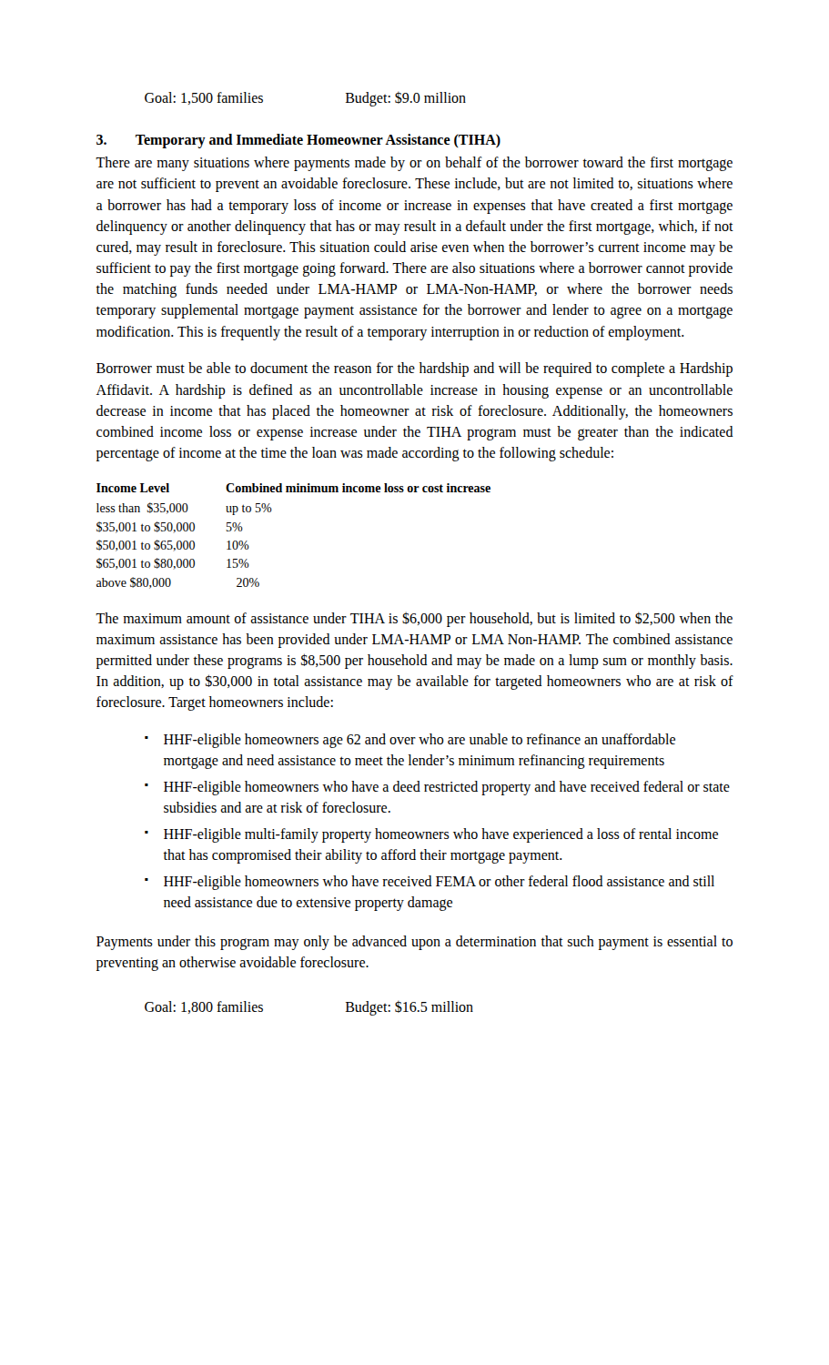Goal: 1,500 families Budget: $9.0 million
3. Temporary and Immediate Homeowner Assistance (TIHA)
There are many situations where payments made by or on behalf of the borrower toward the first mortgage are not sufficient to prevent an avoidable foreclosure. These include, but are not limited to, situations where a borrower has had a temporary loss of income or increase in expenses that have created a first mortgage delinquency or another delinquency that has or may result in a default under the first mortgage, which, if not cured, may result in foreclosure. This situation could arise even when the borrower’s current income may be sufficient to pay the first mortgage going forward. There are also situations where a borrower cannot provide the matching funds needed under LMA-HAMP or LMA-Non-HAMP, or where the borrower needs temporary supplemental mortgage payment assistance for the borrower and lender to agree on a mortgage modification. This is frequently the result of a temporary interruption in or reduction of employment.
Borrower must be able to document the reason for the hardship and will be required to complete a Hardship Affidavit. A hardship is defined as an uncontrollable increase in housing expense or an uncontrollable decrease in income that has placed the homeowner at risk of foreclosure. Additionally, the homeowners combined income loss or expense increase under the TIHA program must be greater than the indicated percentage of income at the time the loan was made according to the following schedule:
| Income Level | Combined minimum income loss or cost increase |
| --- | --- |
| less than $35,000 | up to 5% |
| $35,001 to $50,000 | 5% |
| $50,001 to $65,000 | 10% |
| $65,001 to $80,000 | 15% |
| above $80,000 | 20% |
The maximum amount of assistance under TIHA is $6,000 per household, but is limited to $2,500 when the maximum assistance has been provided under LMA-HAMP or LMA Non-HAMP. The combined assistance permitted under these programs is $8,500 per household and may be made on a lump sum or monthly basis. In addition, up to $30,000 in total assistance may be available for targeted homeowners who are at risk of foreclosure. Target homeowners include:
HHF-eligible homeowners age 62 and over who are unable to refinance an unaffordable mortgage and need assistance to meet the lender’s minimum refinancing requirements
HHF-eligible homeowners who have a deed restricted property and have received federal or state subsidies and are at risk of foreclosure.
HHF-eligible multi-family property homeowners who have experienced a loss of rental income that has compromised their ability to afford their mortgage payment.
HHF-eligible homeowners who have received FEMA or other federal flood assistance and still need assistance due to extensive property damage
Payments under this program may only be advanced upon a determination that such payment is essential to preventing an otherwise avoidable foreclosure.
Goal: 1,800 families Budget: $16.5 million